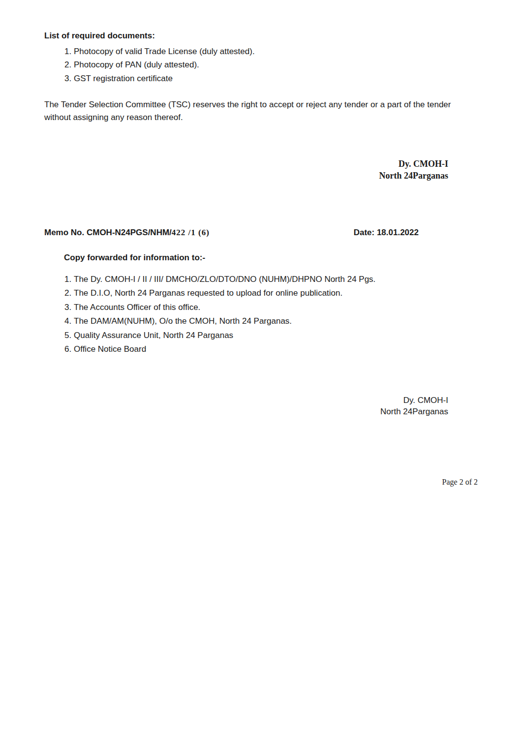List of required documents:
Photocopy of valid Trade License (duly attested).
Photocopy of PAN (duly attested).
GST registration certificate
The Tender Selection Committee (TSC) reserves the right to accept or reject any tender or a part of the tender without assigning any reason thereof.
Dy. CMOH-I
North 24Parganas
Memo No. CMOH-N24PGS/NHM/422 /1 (6)
Date: 18.01.2022
Copy forwarded for information to:-
The Dy. CMOH-I / II / III/ DMCHO/ZLO/DTO/DNO (NUHM)/DHPNO North 24 Pgs.
The D.I.O, North 24 Parganas requested to upload for online publication.
The Accounts Officer of this office.
The DAM/AM(NUHM), O/o the CMOH, North 24 Parganas.
Quality Assurance Unit, North 24 Parganas
Office Notice Board
Dy. CMOH-I
North 24Parganas
Page 2 of 2